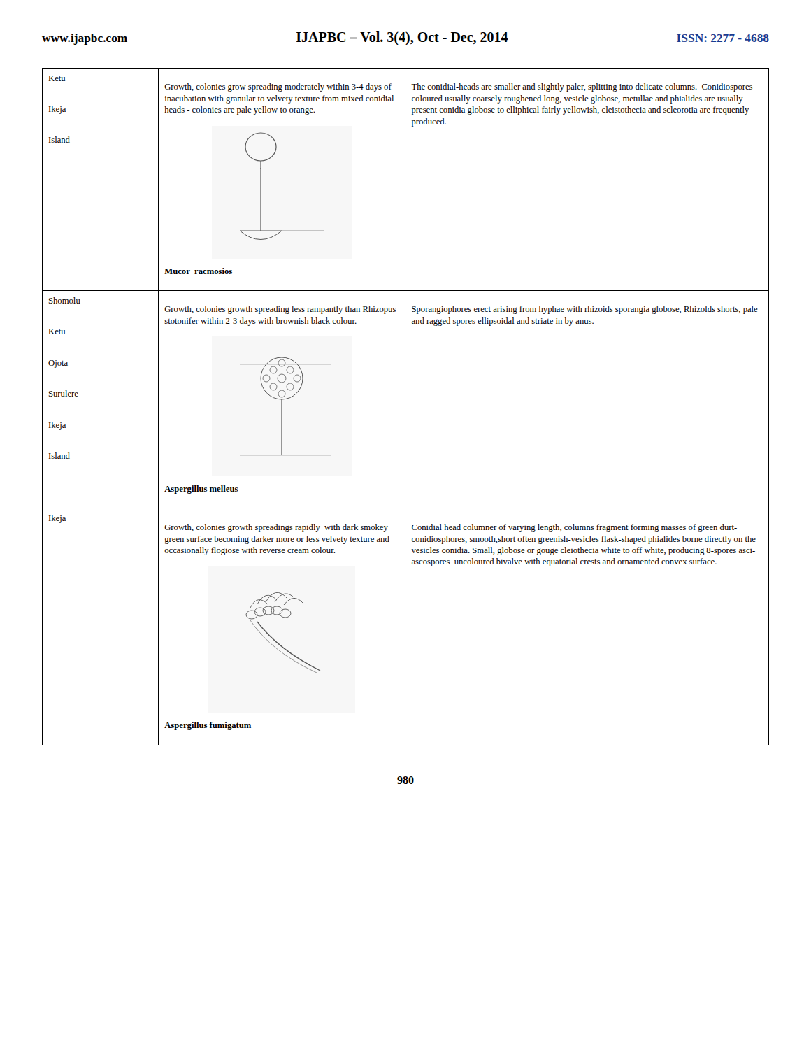www.ijapbc.com IJAPBC – Vol. 3(4), Oct - Dec, 2014 ISSN: 2277 - 4688
| Ketu Ikeja Island | Growth, colonies grow spreading moderately within 3-4 days of inacubation with granular to velvety texture from mixed conidial heads - colonies are pale yellow to orange. Mucor racmosios | The conidial-heads are smaller and slightly paler, splitting into delicate columns. Conidiospores coloured usually coarsely roughened long, vesicle globose, metullae and phialides are usually present conidia globose to elliphical fairly yellowish, cleistothecia and scleorotia are frequently produced. |
| Shomolu Ketu Ojota Surulere Ikeja Island | Growth, colonies growth spreading less rampantly than Rhizopus stotonifer within 2-3 days with brownish black colour. Aspergillus melleus | Sporangiophores erect arising from hyphae with rhizoids sporangia globose, Rhizolds shorts, pale and ragged spores ellipsoidal and striate in by anus. |
| Ikeja | Growth, colonies growth spreadings rapidly with dark smokey green surface becoming darker more or less velvety texture and occasionally flogiose with reverse cream colour. Aspergillus fumigatum | Conidial head columner of varying length, columns fragment forming masses of green durt-conidiosphores, smooth,short often greenish-vesicles flask-shaped phialides borne directly on the vesicles conidia. Small, globose or gouge cleiothecia white to off white, producing 8-spores asci-ascospores uncoloured bivalve with equatorial crests and ornamented convex surface. |
980